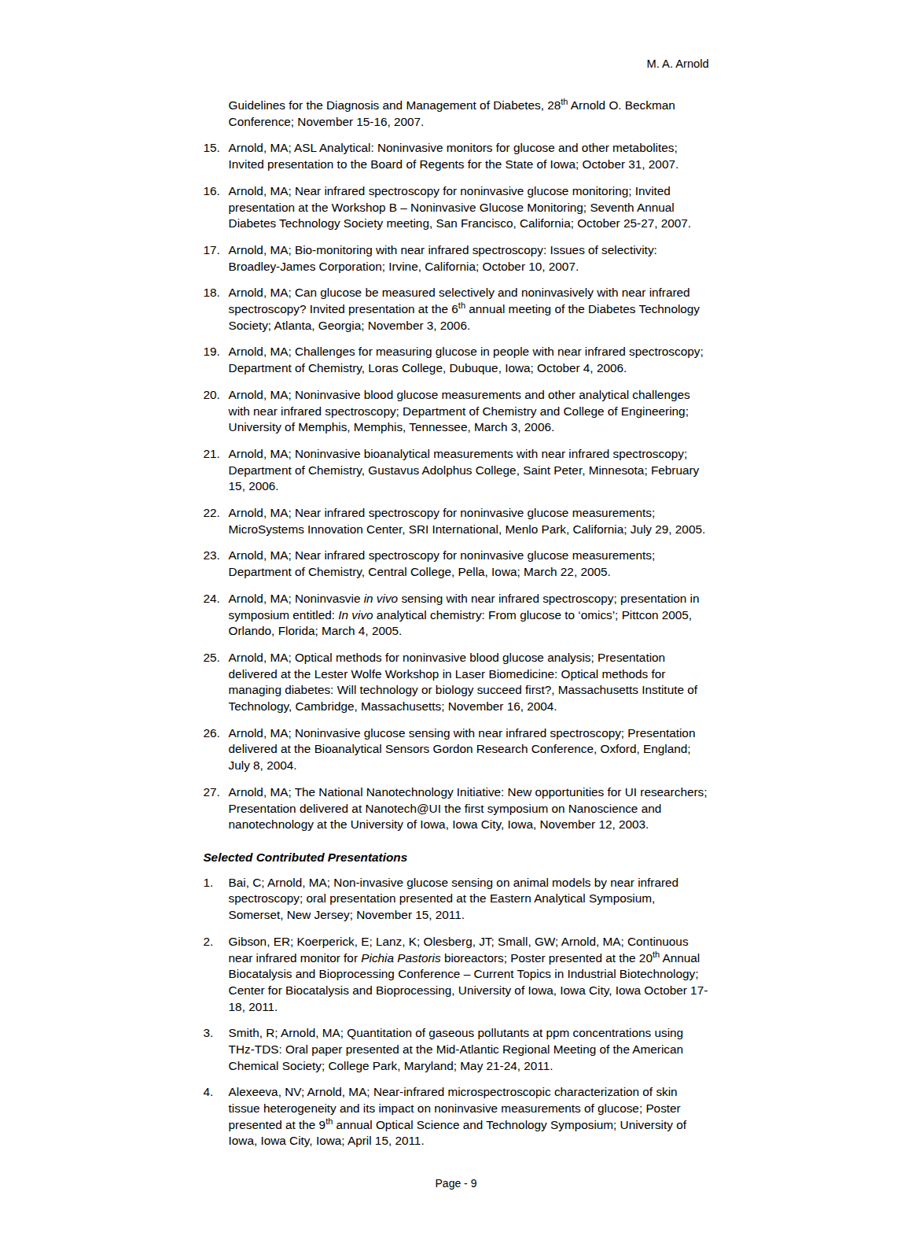M. A. Arnold
Guidelines for the Diagnosis and Management of Diabetes, 28th Arnold O. Beckman Conference; November 15-16, 2007.
15. Arnold, MA; ASL Analytical: Noninvasive monitors for glucose and other metabolites; Invited presentation to the Board of Regents for the State of Iowa; October 31, 2007.
16. Arnold, MA; Near infrared spectroscopy for noninvasive glucose monitoring; Invited presentation at the Workshop B – Noninvasive Glucose Monitoring; Seventh Annual Diabetes Technology Society meeting, San Francisco, California; October 25-27, 2007.
17. Arnold, MA; Bio-monitoring with near infrared spectroscopy: Issues of selectivity: Broadley-James Corporation; Irvine, California; October 10, 2007.
18. Arnold, MA; Can glucose be measured selectively and noninvasively with near infrared spectroscopy? Invited presentation at the 6th annual meeting of the Diabetes Technology Society; Atlanta, Georgia; November 3, 2006.
19. Arnold, MA; Challenges for measuring glucose in people with near infrared spectroscopy; Department of Chemistry, Loras College, Dubuque, Iowa; October 4, 2006.
20. Arnold, MA; Noninvasive blood glucose measurements and other analytical challenges with near infrared spectroscopy; Department of Chemistry and College of Engineering; University of Memphis, Memphis, Tennessee, March 3, 2006.
21. Arnold, MA; Noninvasive bioanalytical measurements with near infrared spectroscopy; Department of Chemistry, Gustavus Adolphus College, Saint Peter, Minnesota; February 15, 2006.
22. Arnold, MA; Near infrared spectroscopy for noninvasive glucose measurements; MicroSystems Innovation Center, SRI International, Menlo Park, California; July 29, 2005.
23. Arnold, MA; Near infrared spectroscopy for noninvasive glucose measurements; Department of Chemistry, Central College, Pella, Iowa; March 22, 2005.
24. Arnold, MA; Noninvasvie in vivo sensing with near infrared spectroscopy; presentation in symposium entitled: In vivo analytical chemistry: From glucose to ‘omics’; Pittcon 2005, Orlando, Florida; March 4, 2005.
25. Arnold, MA; Optical methods for noninvasive blood glucose analysis; Presentation delivered at the Lester Wolfe Workshop in Laser Biomedicine: Optical methods for managing diabetes: Will technology or biology succeed first?, Massachusetts Institute of Technology, Cambridge, Massachusetts; November 16, 2004.
26. Arnold, MA; Noninvasive glucose sensing with near infrared spectroscopy; Presentation delivered at the Bioanalytical Sensors Gordon Research Conference, Oxford, England; July 8, 2004.
27. Arnold, MA; The National Nanotechnology Initiative: New opportunities for UI researchers; Presentation delivered at Nanotech@UI the first symposium on Nanoscience and nanotechnology at the University of Iowa, Iowa City, Iowa, November 12, 2003.
Selected Contributed Presentations
1. Bai, C; Arnold, MA; Non-invasive glucose sensing on animal models by near infrared spectroscopy; oral presentation presented at the Eastern Analytical Symposium, Somerset, New Jersey; November 15, 2011.
2. Gibson, ER; Koerperick, E; Lanz, K; Olesberg, JT; Small, GW; Arnold, MA; Continuous near infrared monitor for Pichia Pastoris bioreactors; Poster presented at the 20th Annual Biocatalysis and Bioprocessing Conference – Current Topics in Industrial Biotechnology; Center for Biocatalysis and Bioprocessing, University of Iowa, Iowa City, Iowa October 17-18, 2011.
3. Smith, R; Arnold, MA; Quantitation of gaseous pollutants at ppm concentrations using THz-TDS: Oral paper presented at the Mid-Atlantic Regional Meeting of the American Chemical Society; College Park, Maryland; May 21-24, 2011.
4. Alexeeva, NV; Arnold, MA; Near-infrared microspectroscopic characterization of skin tissue heterogeneity and its impact on noninvasive measurements of glucose; Poster presented at the 9th annual Optical Science and Technology Symposium; University of Iowa, Iowa City, Iowa; April 15, 2011.
Page - 9